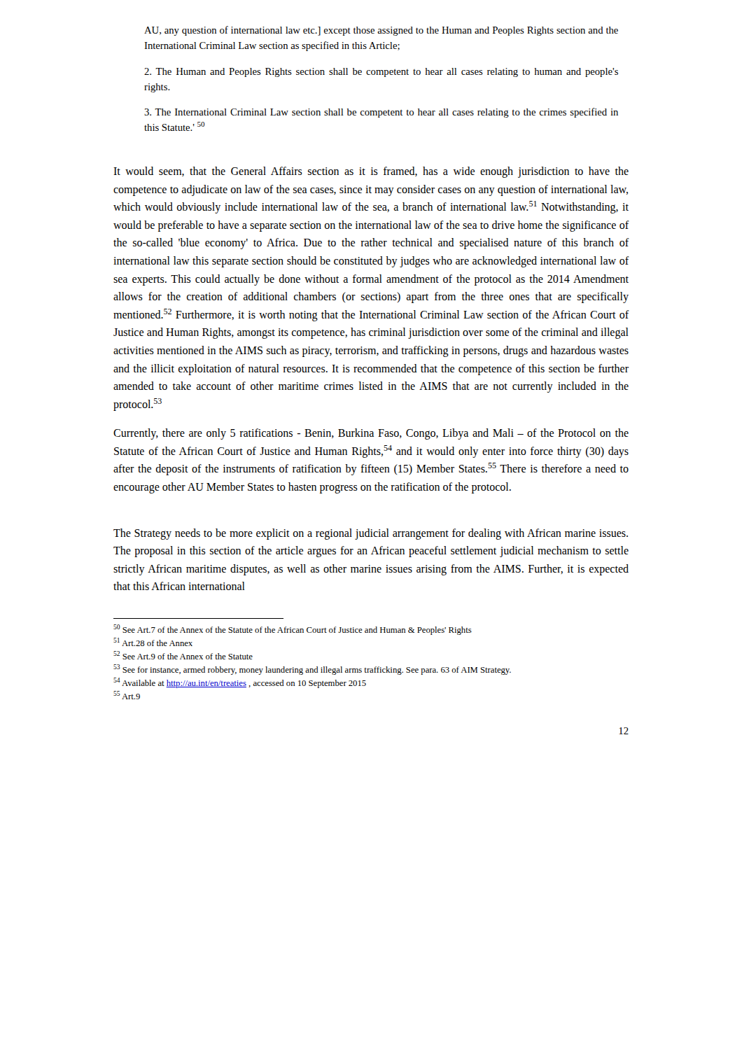AU, any question of international law etc.] except those assigned to the Human and Peoples Rights section and the International Criminal Law section as specified in this Article;
2. The Human and Peoples Rights section shall be competent to hear all cases relating to human and people's rights.
3. The International Criminal Law section shall be competent to hear all cases relating to the crimes specified in this Statute.' 50
It would seem, that the General Affairs section as it is framed, has a wide enough jurisdiction to have the competence to adjudicate on law of the sea cases, since it may consider cases on any question of international law, which would obviously include international law of the sea, a branch of international law.51 Notwithstanding, it would be preferable to have a separate section on the international law of the sea to drive home the significance of the so-called 'blue economy' to Africa. Due to the rather technical and specialised nature of this branch of international law this separate section should be constituted by judges who are acknowledged international law of sea experts. This could actually be done without a formal amendment of the protocol as the 2014 Amendment allows for the creation of additional chambers (or sections) apart from the three ones that are specifically mentioned.52 Furthermore, it is worth noting that the International Criminal Law section of the African Court of Justice and Human Rights, amongst its competence, has criminal jurisdiction over some of the criminal and illegal activities mentioned in the AIMS such as piracy, terrorism, and trafficking in persons, drugs and hazardous wastes and the illicit exploitation of natural resources. It is recommended that the competence of this section be further amended to take account of other maritime crimes listed in the AIMS that are not currently included in the protocol.53
Currently, there are only 5 ratifications - Benin, Burkina Faso, Congo, Libya and Mali – of the Protocol on the Statute of the African Court of Justice and Human Rights,54 and it would only enter into force thirty (30) days after the deposit of the instruments of ratification by fifteen (15) Member States.55 There is therefore a need to encourage other AU Member States to hasten progress on the ratification of the protocol.
The Strategy needs to be more explicit on a regional judicial arrangement for dealing with African marine issues. The proposal in this section of the article argues for an African peaceful settlement judicial mechanism to settle strictly African maritime disputes, as well as other marine issues arising from the AIMS. Further, it is expected that this African international
50 See Art.7 of the Annex of the Statute of the African Court of Justice and Human & Peoples' Rights
51 Art.28 of the Annex
52 See Art.9 of the Annex of the Statute
53 See for instance, armed robbery, money laundering and illegal arms trafficking. See para. 63 of AIM Strategy.
54 Available at http://au.int/en/treaties , accessed on 10 September 2015
55 Art.9
12